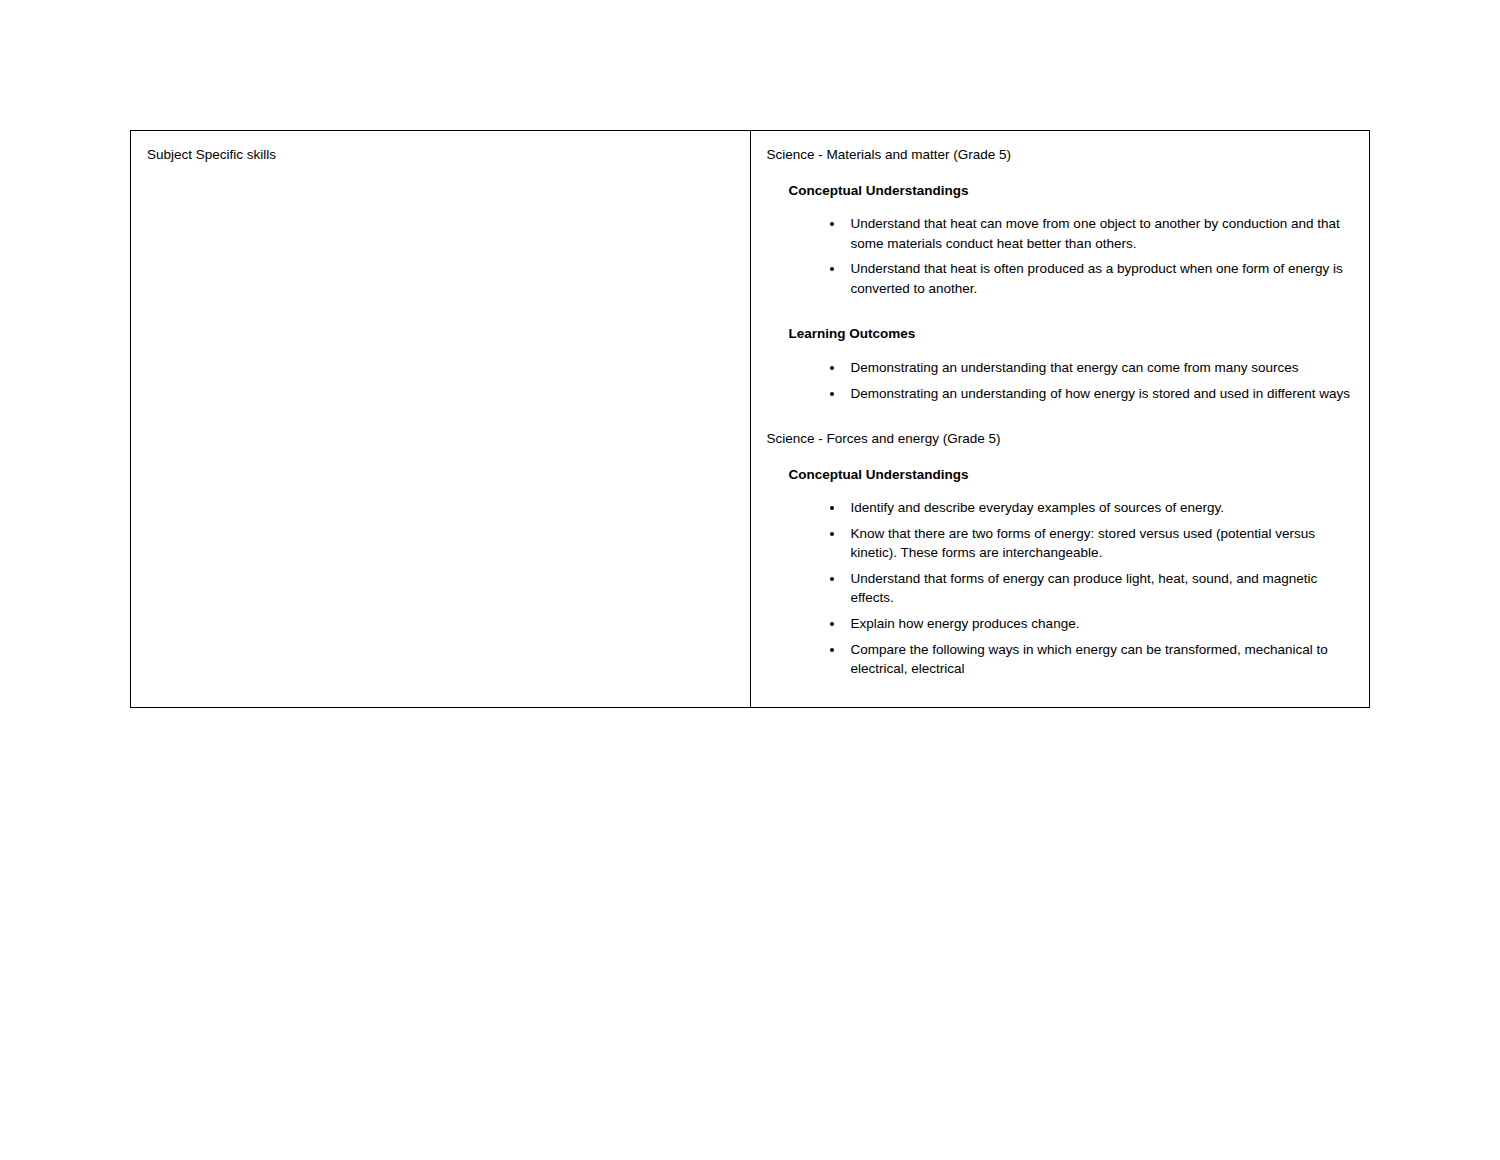| Subject Specific skills | Science - Materials and matter (Grade 5) Conceptual Understandings Understand that heat can move from one object to another by conduction and that some materials conduct heat better than others. Understand that heat is often produced as a byproduct when one form of energy is converted to another. Learning Outcomes Demonstrating an understanding that energy can come from many sources Demonstrating an understanding of how energy is stored and used in different ways Science - Forces and energy (Grade 5) Conceptual Understandings Identify and describe everyday examples of sources of energy. Know that there are two forms of energy: stored versus used (potential versus kinetic). These forms are interchangeable. Understand that forms of energy can produce light, heat, sound, and magnetic effects. Explain how energy produces change. Compare the following ways in which energy can be transformed, mechanical to electrical, electrical |